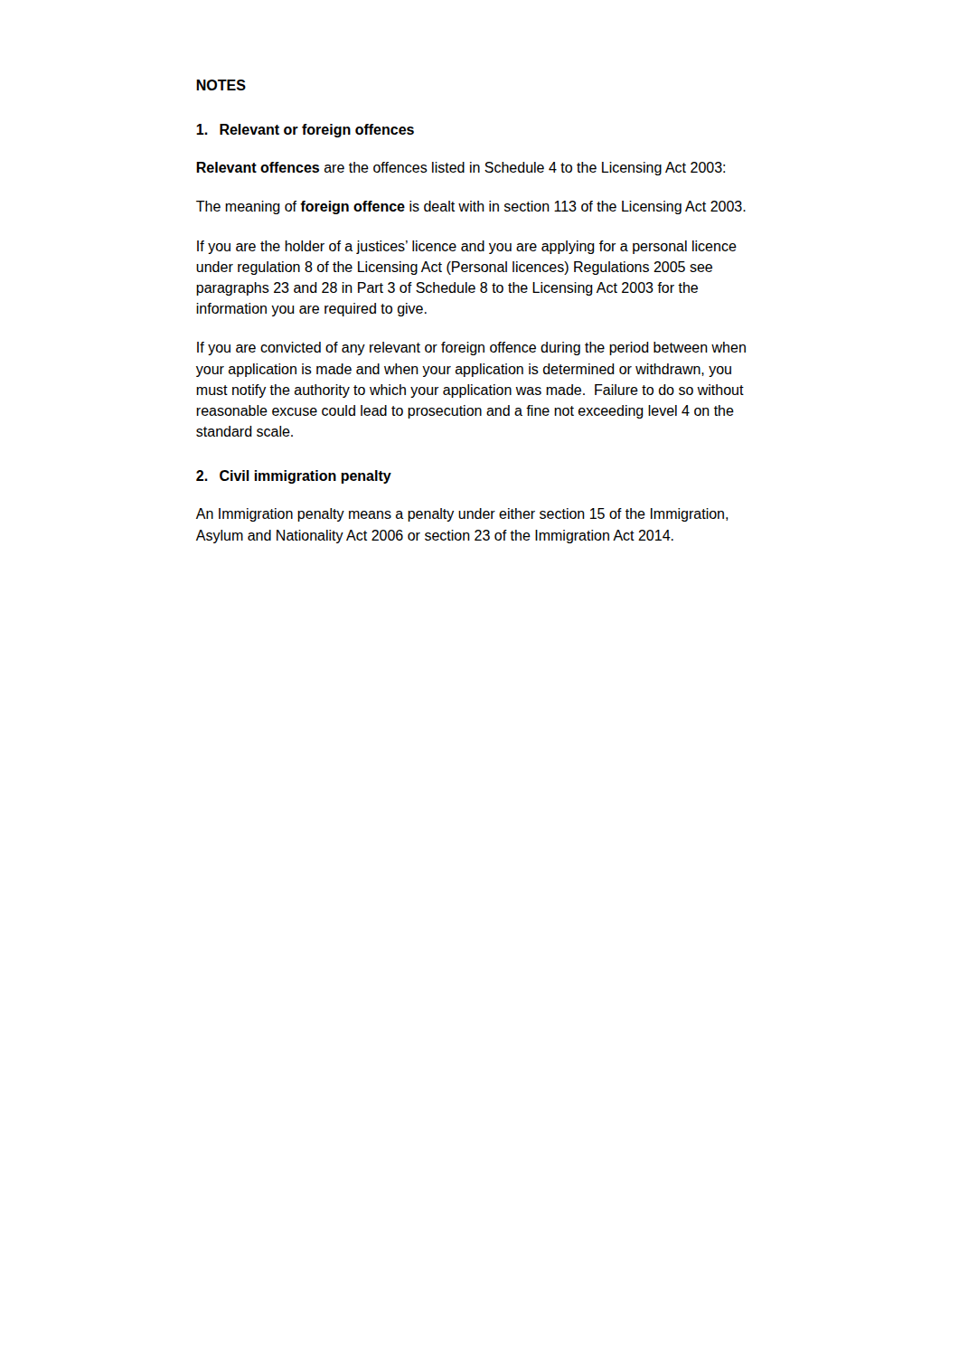NOTES
1. Relevant or foreign offences
Relevant offences are the offences listed in Schedule 4 to the Licensing Act 2003:
The meaning of foreign offence is dealt with in section 113 of the Licensing Act 2003.
If you are the holder of a justices’ licence and you are applying for a personal licence under regulation 8 of the Licensing Act (Personal licences) Regulations 2005 see paragraphs 23 and 28 in Part 3 of Schedule 8 to the Licensing Act 2003 for the information you are required to give.
If you are convicted of any relevant or foreign offence during the period between when your application is made and when your application is determined or withdrawn, you must notify the authority to which your application was made. Failure to do so without reasonable excuse could lead to prosecution and a fine not exceeding level 4 on the standard scale.
2. Civil immigration penalty
An Immigration penalty means a penalty under either section 15 of the Immigration, Asylum and Nationality Act 2006 or section 23 of the Immigration Act 2014.